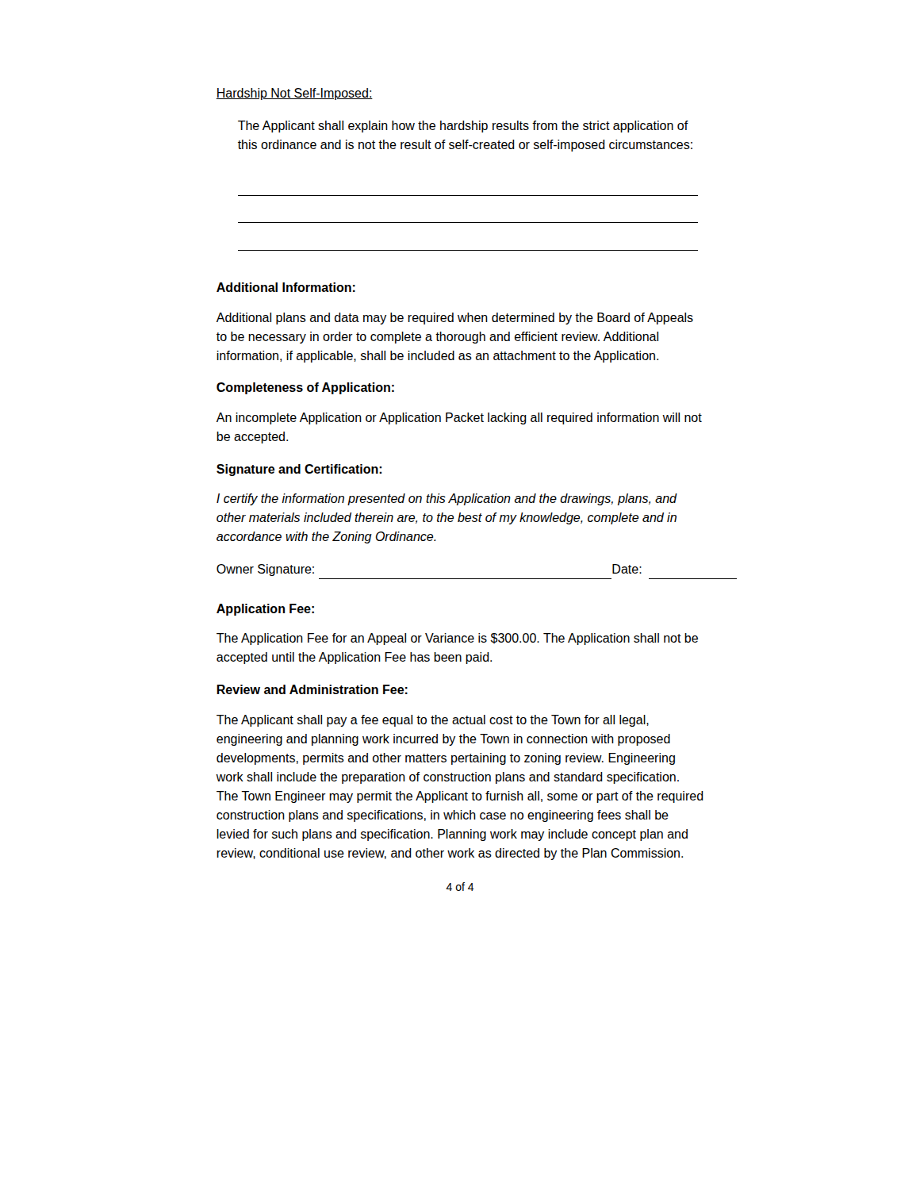Hardship Not Self-Imposed:
The Applicant shall explain how the hardship results from the strict application of this ordinance and is not the result of self-created or self-imposed circumstances:
Additional Information:
Additional plans and data may be required when determined by the Board of Appeals to be necessary in order to complete a thorough and efficient review. Additional information, if applicable, shall be included as an attachment to the Application.
Completeness of Application:
An incomplete Application or Application Packet lacking all required information will not be accepted.
Signature and Certification:
I certify the information presented on this Application and the drawings, plans, and other materials included therein are, to the best of my knowledge, complete and in accordance with the Zoning Ordinance.
Owner Signature: Date:
Application Fee:
The Application Fee for an Appeal or Variance is $300.00. The Application shall not be accepted until the Application Fee has been paid.
Review and Administration Fee:
The Applicant shall pay a fee equal to the actual cost to the Town for all legal, engineering and planning work incurred by the Town in connection with proposed developments, permits and other matters pertaining to zoning review. Engineering work shall include the preparation of construction plans and standard specification. The Town Engineer may permit the Applicant to furnish all, some or part of the required construction plans and specifications, in which case no engineering fees shall be levied for such plans and specification. Planning work may include concept plan and review, conditional use review, and other work as directed by the Plan Commission.
4 of 4